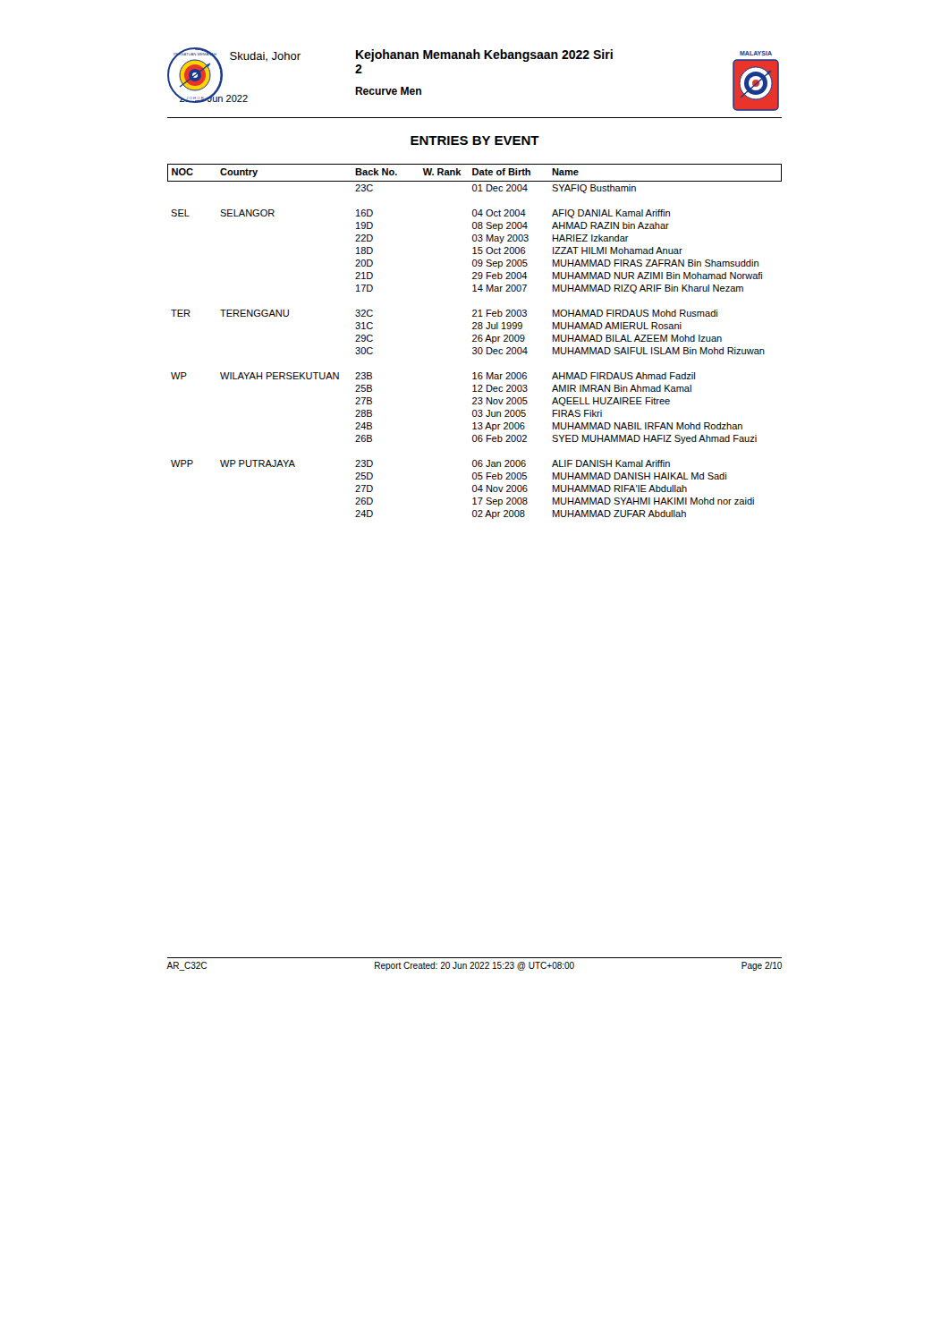PERSATUAN MEMANAH J O H O R
Skudai, Johor
21-26 Jun 2022
Kejohanan Memanah Kebangsaan 2022 Siri 2
Recurve Men
MALAYSIA
ENTRIES BY EVENT
| NOC | Country | Back No. | W. Rank | Date of Birth | Name |
| --- | --- | --- | --- | --- | --- |
| | | 23C | | 01 Dec 2004 | SYAFIQ Busthamin |
| SEL | SELANGOR | 16D | | 04 Oct 2004 | AFIQ DANIAL Kamal Ariffin |
| | | 19D | | 08 Sep 2004 | AHMAD RAZIN bin Azahar |
| | | 22D | | 03 May 2003 | HARIEZ Izkandar |
| | | 18D | | 15 Oct 2006 | IZZAT HILMI Mohamad Anuar |
| | | 20D | | 09 Sep 2005 | MUHAMMAD FIRAS ZAFRAN Bin Shamsuddin |
| | | 21D | | 29 Feb 2004 | MUHAMMAD NUR AZIMI Bin Mohamad Norwafi |
| | | 17D | | 14 Mar 2007 | MUHAMMAD RIZQ ARIF Bin Kharul Nezam |
| TER | TERENGGANU | 32C | | 21 Feb 2003 | MOHAMAD FIRDAUS Mohd Rusmadi |
| | | 31C | | 28 Jul 1999 | MUHAMAD AMIERUL Rosani |
| | | 29C | | 26 Apr 2009 | MUHAMAD BILAL AZEEM Mohd Izuan |
| | | 30C | | 30 Dec 2004 | MUHAMMAD SAIFUL ISLAM Bin Mohd Rizuwan |
| WP | WILAYAH PERSEKUTUAN | 23B | | 16 Mar 2006 | AHMAD FIRDAUS Ahmad Fadzil |
| | | 25B | | 12 Dec 2003 | AMIR IMRAN Bin Ahmad Kamal |
| | | 27B | | 23 Nov 2005 | AQEELL HUZAIREE Fitree |
| | | 28B | | 03 Jun 2005 | FIRAS Fikri |
| | | 24B | | 13 Apr 2006 | MUHAMMAD NABIL IRFAN Mohd Rodzhan |
| | | 26B | | 06 Feb 2002 | SYED MUHAMMAD HAFIZ Syed Ahmad Fauzi |
| WPP | WP PUTRAJAYA | 23D | | 06 Jan 2006 | ALIF DANISH Kamal Ariffin |
| | | 25D | | 05 Feb 2005 | MUHAMMAD DANISH HAIKAL Md Sadi |
| | | 27D | | 04 Nov 2006 | MUHAMMAD RIFA'IE Abdullah |
| | | 26D | | 17 Sep 2008 | MUHAMMAD SYAHMI HAKIMI Mohd nor zaidi |
| | | 24D | | 02 Apr 2008 | MUHAMMAD ZUFAR Abdullah |
AR_C32C
Report Created: 20 Jun 2022 15:23 @ UTC+08:00
Page 2/10